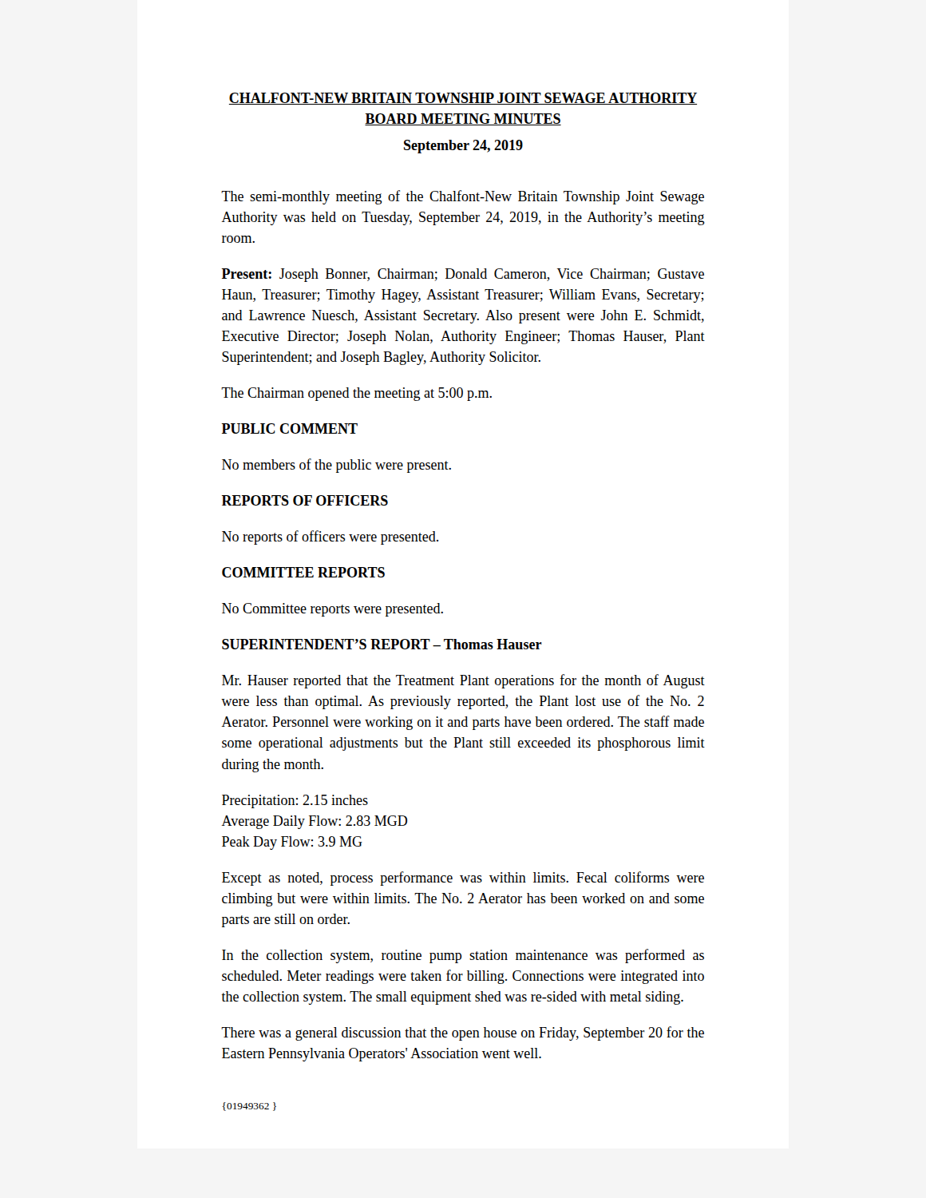CHALFONT-NEW BRITAIN TOWNSHIP JOINT SEWAGE AUTHORITY
BOARD MEETING MINUTES
September 24, 2019
The semi-monthly meeting of the Chalfont-New Britain Township Joint Sewage Authority was held on Tuesday, September 24, 2019, in the Authority’s meeting room.
Present: Joseph Bonner, Chairman; Donald Cameron, Vice Chairman; Gustave Haun, Treasurer; Timothy Hagey, Assistant Treasurer; William Evans, Secretary; and Lawrence Nuesch, Assistant Secretary. Also present were John E. Schmidt, Executive Director; Joseph Nolan, Authority Engineer; Thomas Hauser, Plant Superintendent; and Joseph Bagley, Authority Solicitor.
The Chairman opened the meeting at 5:00 p.m.
PUBLIC COMMENT
No members of the public were present.
REPORTS OF OFFICERS
No reports of officers were presented.
COMMITTEE REPORTS
No Committee reports were presented.
SUPERINTENDENT’S REPORT – Thomas Hauser
Mr. Hauser reported that the Treatment Plant operations for the month of August were less than optimal. As previously reported, the Plant lost use of the No. 2 Aerator. Personnel were working on it and parts have been ordered. The staff made some operational adjustments but the Plant still exceeded its phosphorous limit during the month.
Precipitation: 2.15 inches
Average Daily Flow: 2.83 MGD
Peak Day Flow: 3.9 MG
Except as noted, process performance was within limits. Fecal coliforms were climbing but were within limits. The No. 2 Aerator has been worked on and some parts are still on order.
In the collection system, routine pump station maintenance was performed as scheduled. Meter readings were taken for billing. Connections were integrated into the collection system. The small equipment shed was re-sided with metal siding.
There was a general discussion that the open house on Friday, September 20 for the Eastern Pennsylvania Operators' Association went well.
{01949362 }